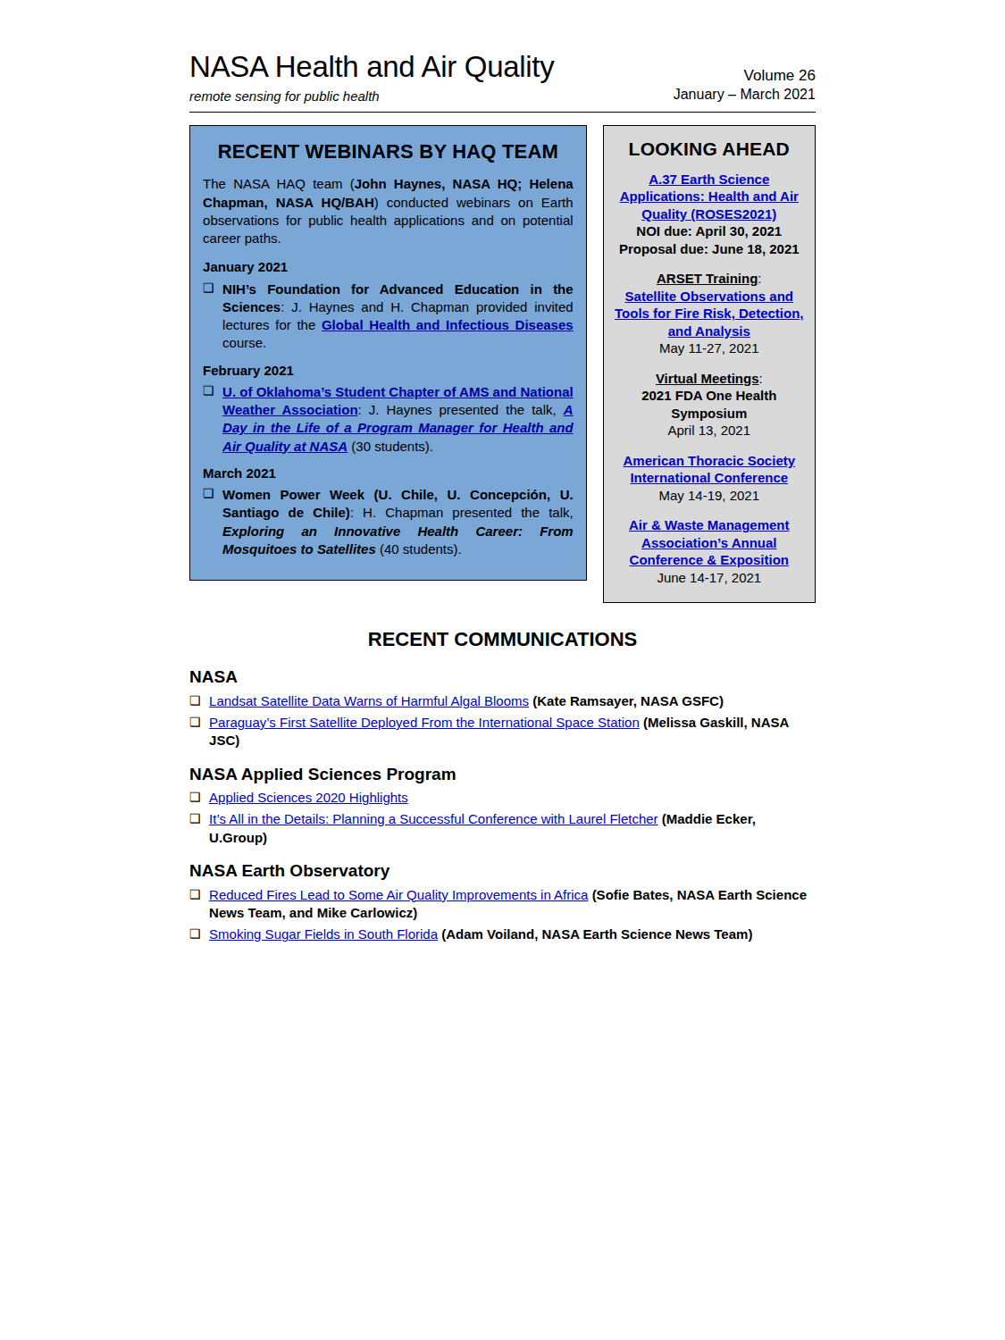NASA Health and Air Quality
remote sensing for public health
Volume 26
January – March 2021
RECENT WEBINARS BY HAQ TEAM
The NASA HAQ team (John Haynes, NASA HQ; Helena Chapman, NASA HQ/BAH) conducted webinars on Earth observations for public health applications and on potential career paths.
January 2021
NIH’s Foundation for Advanced Education in the Sciences: J. Haynes and H. Chapman provided invited lectures for the Global Health and Infectious Diseases course.
February 2021
U. of Oklahoma’s Student Chapter of AMS and National Weather Association: J. Haynes presented the talk, A Day in the Life of a Program Manager for Health and Air Quality at NASA (30 students).
March 2021
Women Power Week (U. Chile, U. Concepción, U. Santiago de Chile): H. Chapman presented the talk, Exploring an Innovative Health Career: From Mosquitoes to Satellites (40 students).
LOOKING AHEAD
A.37 Earth Science Applications: Health and Air Quality (ROSES2021)
NOI due: April 30, 2021
Proposal due: June 18, 2021
ARSET Training:
Satellite Observations and Tools for Fire Risk, Detection, and Analysis
May 11-27, 2021
Virtual Meetings:
2021 FDA One Health Symposium
April 13, 2021
American Thoracic Society International Conference
May 14-19, 2021
Air & Waste Management Association’s Annual Conference & Exposition
June 14-17, 2021
RECENT COMMUNICATIONS
NASA
Landsat Satellite Data Warns of Harmful Algal Blooms (Kate Ramsayer, NASA GSFC)
Paraguay’s First Satellite Deployed From the International Space Station (Melissa Gaskill, NASA JSC)
NASA Applied Sciences Program
Applied Sciences 2020 Highlights
It’s All in the Details: Planning a Successful Conference with Laurel Fletcher (Maddie Ecker, U.Group)
NASA Earth Observatory
Reduced Fires Lead to Some Air Quality Improvements in Africa (Sofie Bates, NASA Earth Science News Team, and Mike Carlowicz)
Smoking Sugar Fields in South Florida (Adam Voiland, NASA Earth Science News Team)